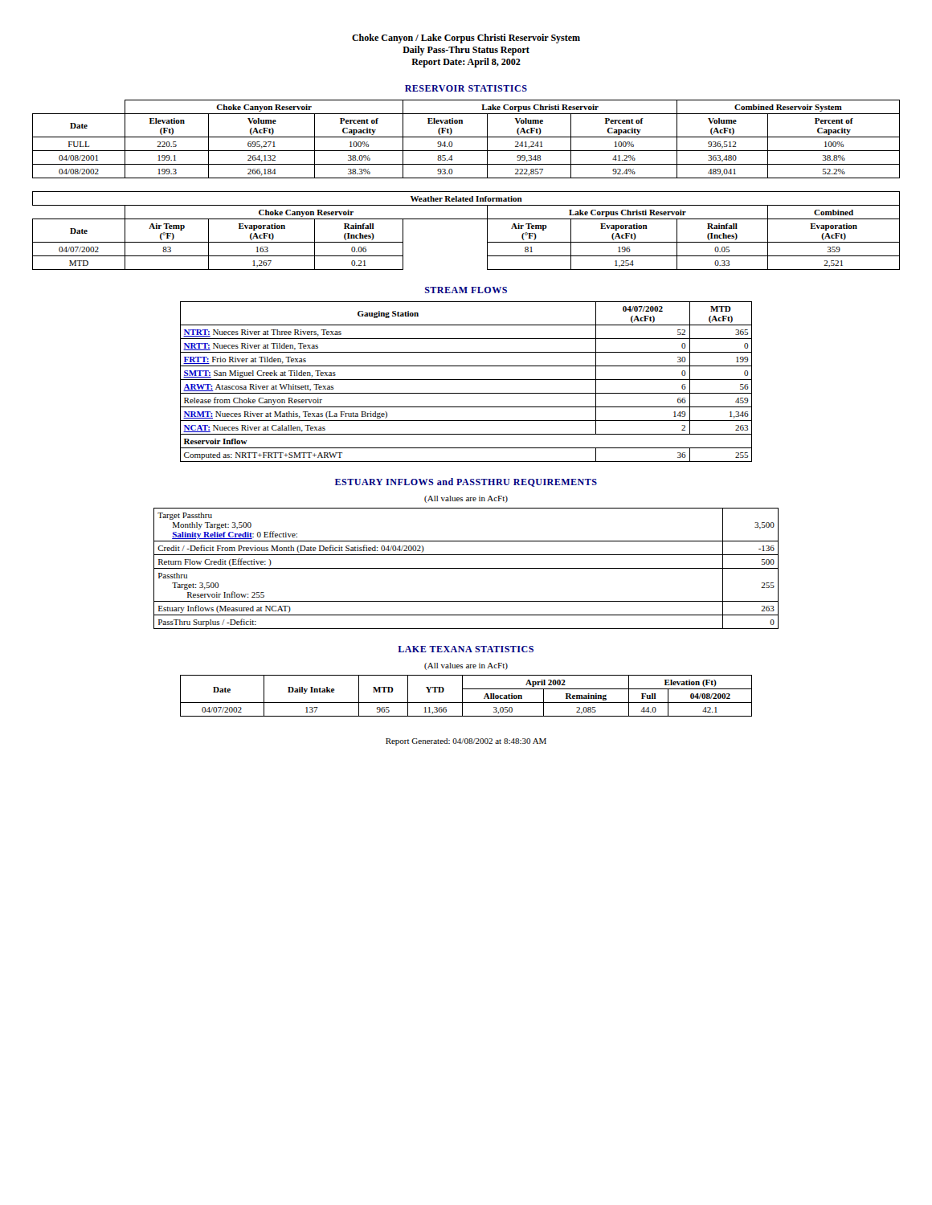Choke Canyon / Lake Corpus Christi Reservoir System
Daily Pass-Thru Status Report
Report Date: April 8, 2002
RESERVOIR STATISTICS
| | Choke Canyon Reservoir | Lake Corpus Christi Reservoir | Combined Reservoir System |
| --- | --- | --- | --- |
| Date | Elevation (Ft) | Volume (AcFt) | Percent of Capacity | Elevation (Ft) | Volume (AcFt) | Percent of Capacity | Volume (AcFt) | Percent of Capacity |
| FULL | 220.5 | 695,271 | 100% | 94.0 | 241,241 | 100% | 936,512 | 100% |
| 04/08/2001 | 199.1 | 264,132 | 38.0% | 85.4 | 99,348 | 41.2% | 363,480 | 38.8% |
| 04/08/2002 | 199.3 | 266,184 | 38.3% | 93.0 | 222,857 | 92.4% | 489,041 | 52.2% |
| Weather Related Information |
| | Choke Canyon Reservoir | Lake Corpus Christi Reservoir | Combined |
| Date | Air Temp (°F) | Evaporation (AcFt) | Rainfall (Inches) | | Air Temp (°F) | Evaporation (AcFt) | Rainfall (Inches) | Evaporation (AcFt) |
| 04/07/2002 | 83 | 163 | 0.06 | | 81 | 196 | 0.05 | 359 |
| MTD | | 1,267 | 0.21 | | | 1,254 | 0.33 | 2,521 |
STREAM FLOWS
| Gauging Station | 04/07/2002 (AcFt) | MTD (AcFt) |
| --- | --- | --- |
| NTRT: Nueces River at Three Rivers, Texas | 52 | 365 |
| NRTT: Nueces River at Tilden, Texas | 0 | 0 |
| FRTT: Frio River at Tilden, Texas | 30 | 199 |
| SMTT: San Miguel Creek at Tilden, Texas | 0 | 0 |
| ARWT: Atascosa River at Whitsett, Texas | 6 | 56 |
| Release from Choke Canyon Reservoir | 66 | 459 |
| NRMT: Nueces River at Mathis, Texas (La Fruta Bridge) | 149 | 1,346 |
| NCAT: Nueces River at Calallen, Texas | 2 | 263 |
| Reservoir Inflow |
| Computed as: NRTT+FRTT+SMTT+ARWT | 36 | 255 |
ESTUARY INFLOWS and PASSTHRU REQUIREMENTS
(All values are in AcFt)
| Target Passthru Monthly Target: 3,500 Salinity Relief Credit : 0 Effective: | 3,500 |
| Credit / -Deficit From Previous Month (Date Deficit Satisfied: 04/04/2002) | -136 |
| Return Flow Credit (Effective: ) | 500 |
| Passthru Target: 3,500 Reservoir Inflow: 255 | 255 |
| Estuary Inflows (Measured at NCAT) | 263 |
| PassThru Surplus / -Deficit: | 0 |
LAKE TEXANA STATISTICS
(All values are in AcFt)
| Date | Daily Intake | MTD | YTD | April 2002 | Elevation (Ft) |
| --- | --- | --- | --- | --- | --- |
| Allocation | Remaining | Full | 04/08/2002 |
| 04/07/2002 | 137 | 965 | 11,366 | 3,050 | 2,085 | 44.0 | 42.1 |
Report Generated: 04/08/2002 at 8:48:30 AM